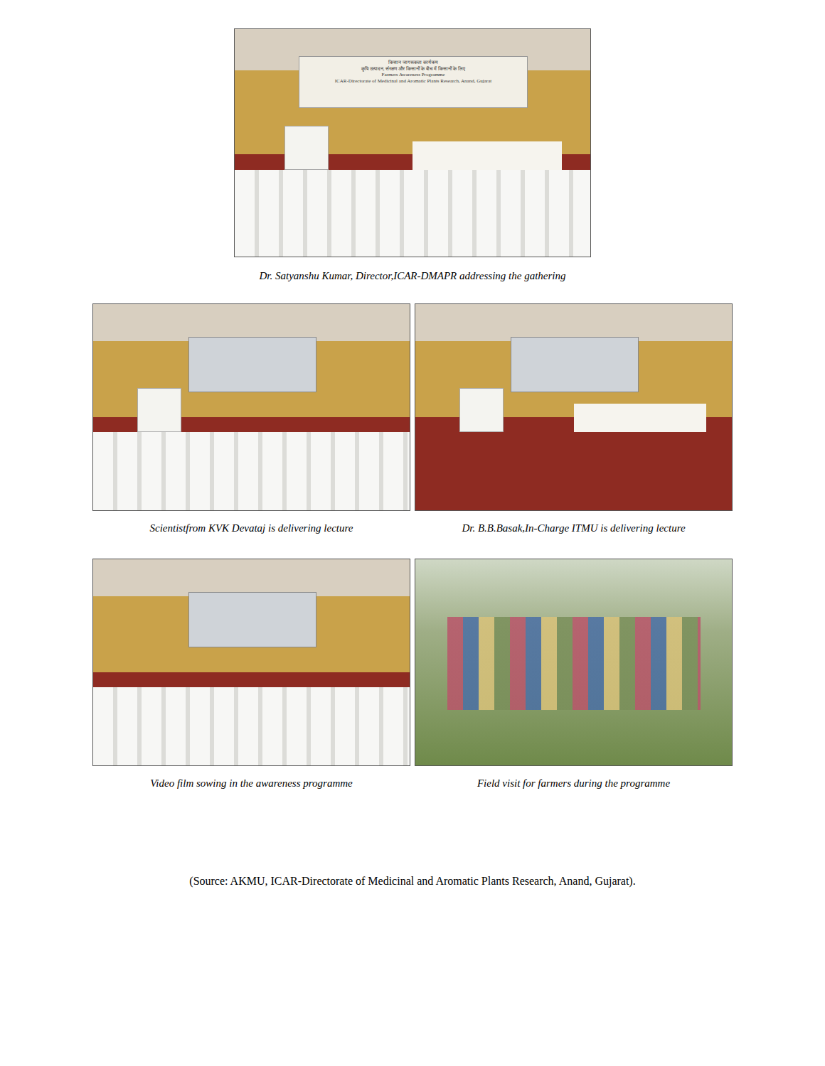किसान जागरूकता कार्यक्रम
कृषि उत्पादन, संरक्षण और किसानों के बीच में किसानों के लिए
Farmers Awareness Programme
ICAR-Directorate of Medicinal and Aromatic Plants Research, Anand, Gujarat
Dr. Satyanshu Kumar, Director,ICAR-DMAPR addressing the gathering
Scientistfrom KVK Devataj is delivering lecture
Dr. B.B.Basak,In-Charge ITMU is delivering lecture
Video film sowing in the awareness programme
Field visit for farmers during the programme
(Source: AKMU, ICAR-Directorate of Medicinal and Aromatic Plants Research, Anand, Gujarat).